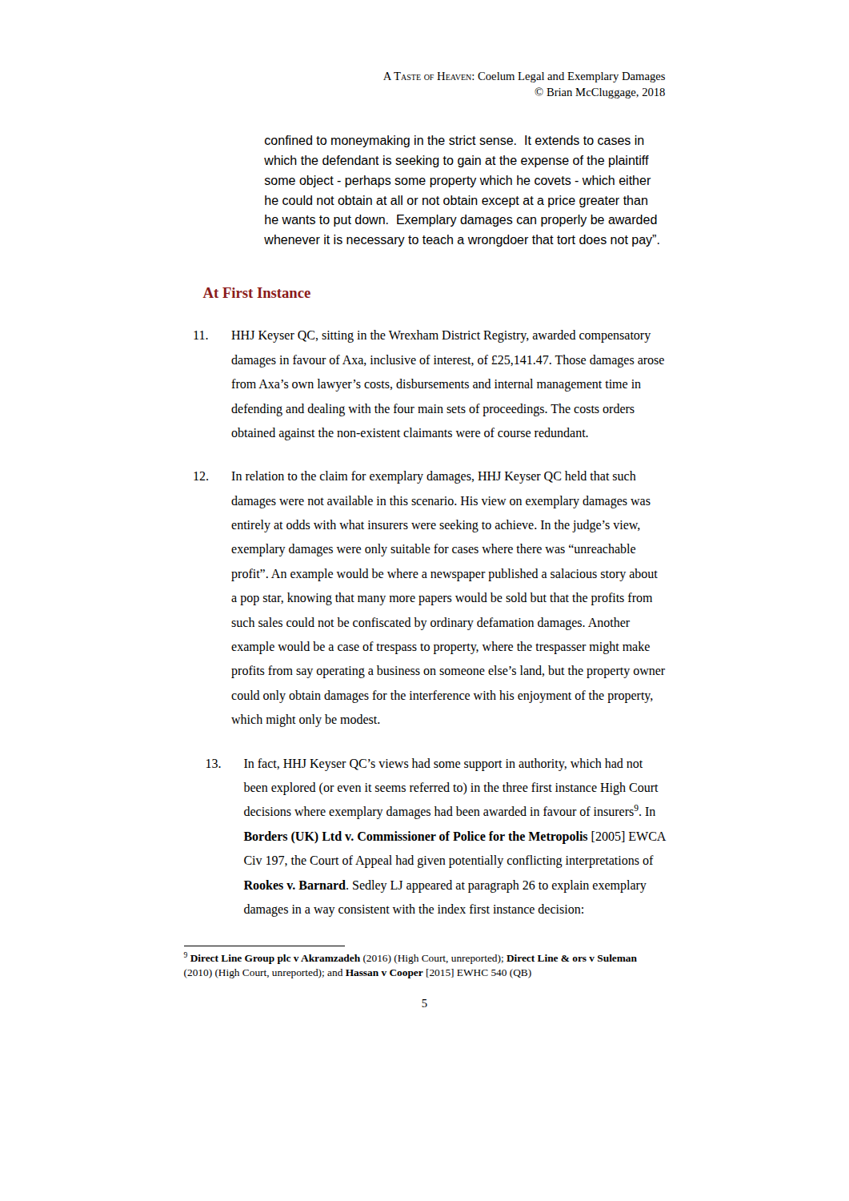A Taste of Heaven: Coelum Legal and Exemplary Damages
© Brian McCluggage, 2018
confined to moneymaking in the strict sense. It extends to cases in which the defendant is seeking to gain at the expense of the plaintiff some object - perhaps some property which he covets - which either he could not obtain at all or not obtain except at a price greater than he wants to put down. Exemplary damages can properly be awarded whenever it is necessary to teach a wrongdoer that tort does not pay”.
At First Instance
11. HHJ Keyser QC, sitting in the Wrexham District Registry, awarded compensatory damages in favour of Axa, inclusive of interest, of £25,141.47. Those damages arose from Axa’s own lawyer’s costs, disbursements and internal management time in defending and dealing with the four main sets of proceedings. The costs orders obtained against the non-existent claimants were of course redundant.
12. In relation to the claim for exemplary damages, HHJ Keyser QC held that such damages were not available in this scenario. His view on exemplary damages was entirely at odds with what insurers were seeking to achieve. In the judge’s view, exemplary damages were only suitable for cases where there was “unreachable profit”. An example would be where a newspaper published a salacious story about a pop star, knowing that many more papers would be sold but that the profits from such sales could not be confiscated by ordinary defamation damages. Another example would be a case of trespass to property, where the trespasser might make profits from say operating a business on someone else’s land, but the property owner could only obtain damages for the interference with his enjoyment of the property, which might only be modest.
13. In fact, HHJ Keyser QC’s views had some support in authority, which had not been explored (or even it seems referred to) in the three first instance High Court decisions where exemplary damages had been awarded in favour of insurers9. In Borders (UK) Ltd v. Commissioner of Police for the Metropolis [2005] EWCA Civ 197, the Court of Appeal had given potentially conflicting interpretations of Rookes v. Barnard. Sedley LJ appeared at paragraph 26 to explain exemplary damages in a way consistent with the index first instance decision:
9 Direct Line Group plc v Akramzadeh (2016) (High Court, unreported); Direct Line & ors v Suleman (2010) (High Court, unreported); and Hassan v Cooper [2015] EWHC 540 (QB)
5